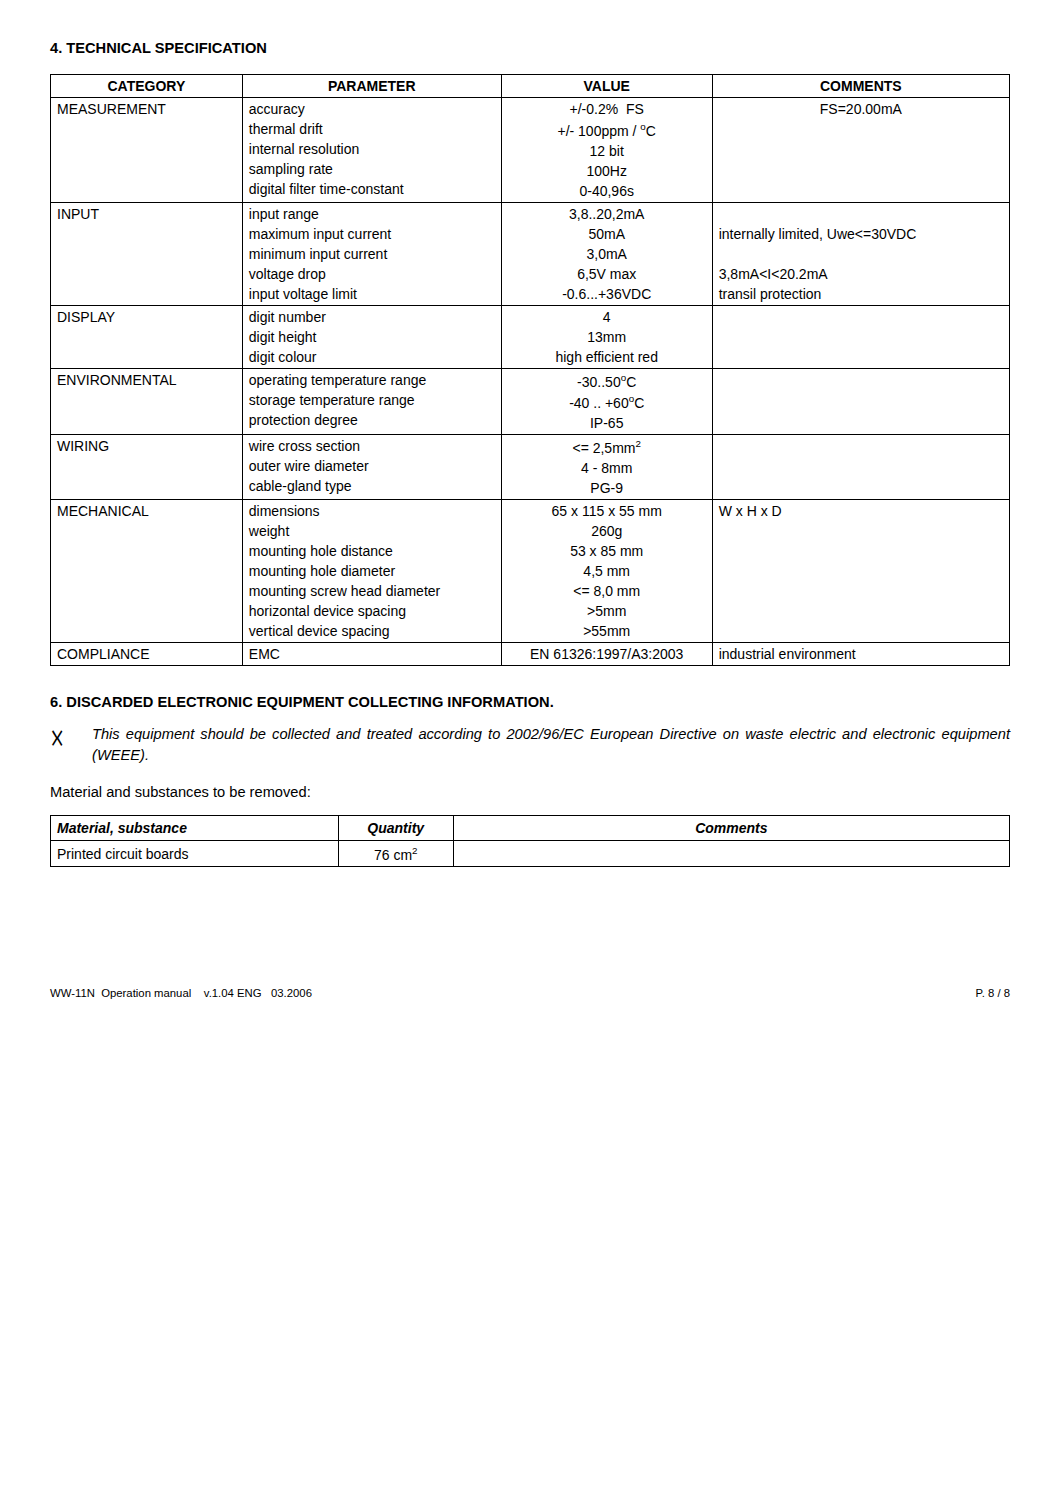4. TECHNICAL SPECIFICATION
| CATEGORY | PARAMETER | VALUE | COMMENTS |
| --- | --- | --- | --- |
| MEASUREMENT | accuracy thermal drift internal resolution sampling rate digital filter time-constant | +/-0.2% FS +/- 100ppm / o C 12 bit 100Hz 0-40,96s | FS=20.00mA |
| INPUT | input range maximum input current minimum input current voltage drop input voltage limit | 3,8..20,2mA 50mA 3,0mA 6,5V max -0.6...+36VDC | internally limited, Uwe<=30VDC 3,8mA<I<20.2mA transil protection |
| DISPLAY | digit number digit height digit colour | 4 13mm high efficient red | |
| ENVIRONMENTAL | operating temperature range storage temperature range protection degree | -30..50 o C -40 .. +60 o C IP-65 | |
| WIRING | wire cross section outer wire diameter cable-gland type | <= 2,5mm 2 4 - 8mm PG-9 | |
| MECHANICAL | dimensions weight mounting hole distance mounting hole diameter mounting screw head diameter horizontal device spacing vertical device spacing | 65 x 115 x 55 mm 260g 53 x 85 mm 4,5 mm <= 8,0 mm >5mm >55mm | W x H x D |
| COMPLIANCE | EMC | EN 61326:1997/A3:2003 | industrial environment |
6. DISCARDED ELECTRONIC EQUIPMENT COLLECTING INFORMATION.
☓This equipment should be collected and treated according to 2002/96/EC European Directive on waste electric and electronic equipment (WEEE).
Material and substances to be removed:
| Material, substance | Quantity | Comments |
| --- | --- | --- |
| Printed circuit boards | 76 cm 2 | |
WW-11N Operation manual v.1.04 ENG 03.2006 P. 8 / 8